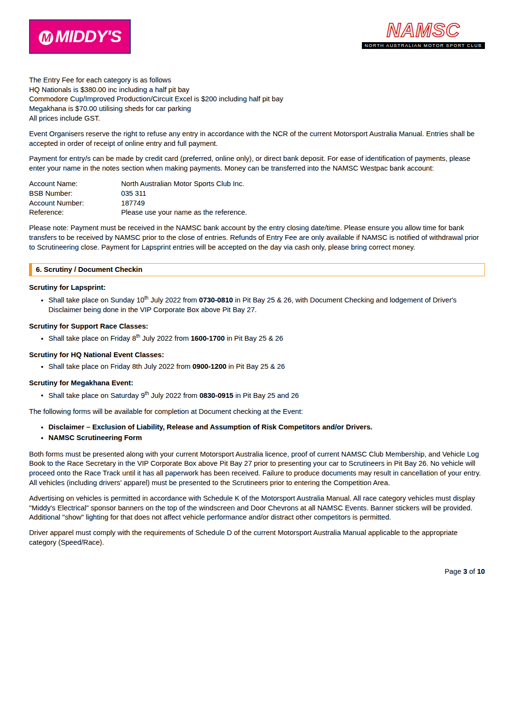MMIDDY'S
NAMSC
NORTH AUSTRALIAN MOTOR SPORT CLUB
The Entry Fee for each category is as follows
HQ Nationals is $380.00 inc including a half pit bay
Commodore Cup/Improved Production/Circuit Excel is $200 including half pit bay
Megakhana is $70.00 utilising sheds for car parking
All prices include GST.
Event Organisers reserve the right to refuse any entry in accordance with the NCR of the current Motorsport Australia Manual. Entries shall be accepted in order of receipt of online entry and full payment.
Payment for entry/s can be made by credit card (preferred, online only), or direct bank deposit. For ease of identification of payments, please enter your name in the notes section when making payments. Money can be transferred into the NAMSC Westpac bank account:
| Account Name: | North Australian Motor Sports Club Inc. |
| BSB Number: | 035 311 |
| Account Number: | 187749 |
| Reference: | Please use your name as the reference. |
Please note: Payment must be received in the NAMSC bank account by the entry closing date/time. Please ensure you allow time for bank transfers to be received by NAMSC prior to the close of entries. Refunds of Entry Fee are only available if NAMSC is notified of withdrawal prior to Scrutineering close. Payment for Lapsprint entries will be accepted on the day via cash only, please bring correct money.
6. Scrutiny / Document Checkin
Scrutiny for Lapsprint:
Shall take place on Sunday 10th July 2022 from 0730-0810 in Pit Bay 25 & 26, with Document Checking and lodgement of Driver's Disclaimer being done in the VIP Corporate Box above Pit Bay 27.
Scrutiny for Support Race Classes:
Shall take place on Friday 8th July 2022 from 1600-1700 in Pit Bay 25 & 26
Scrutiny for HQ National Event Classes:
Shall take place on Friday 8th July 2022 from 0900-1200 in Pit Bay 25 & 26
Scrutiny for Megakhana Event:
Shall take place on Saturday 9th July 2022 from 0830-0915 in Pit Bay 25 and 26
The following forms will be available for completion at Document checking at the Event:
Disclaimer – Exclusion of Liability, Release and Assumption of Risk Competitors and/or Drivers.
NAMSC Scrutineering Form
Both forms must be presented along with your current Motorsport Australia licence, proof of current NAMSC Club Membership, and Vehicle Log Book to the Race Secretary in the VIP Corporate Box above Pit Bay 27 prior to presenting your car to Scrutineers in Pit Bay 26. No vehicle will proceed onto the Race Track until it has all paperwork has been received. Failure to produce documents may result in cancellation of your entry. All vehicles (including drivers' apparel) must be presented to the Scrutineers prior to entering the Competition Area.
Advertising on vehicles is permitted in accordance with Schedule K of the Motorsport Australia Manual. All race category vehicles must display "Middy's Electrical" sponsor banners on the top of the windscreen and Door Chevrons at all NAMSC Events. Banner stickers will be provided. Additional "show" lighting for that does not affect vehicle performance and/or distract other competitors is permitted.
Driver apparel must comply with the requirements of Schedule D of the current Motorsport Australia Manual applicable to the appropriate category (Speed/Race).
Page 3 of 10